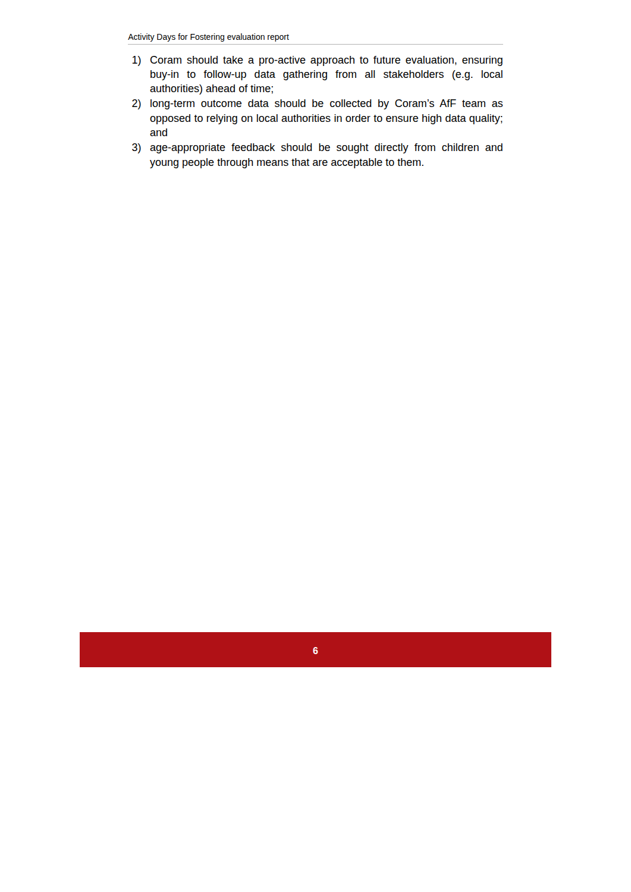Activity Days for Fostering evaluation report
1) Coram should take a pro-active approach to future evaluation, ensuring buy-in to follow-up data gathering from all stakeholders (e.g. local authorities) ahead of time;
2) long-term outcome data should be collected by Coram’s AfF team as opposed to relying on local authorities in order to ensure high data quality; and
3) age-appropriate feedback should be sought directly from children and young people through means that are acceptable to them.
6